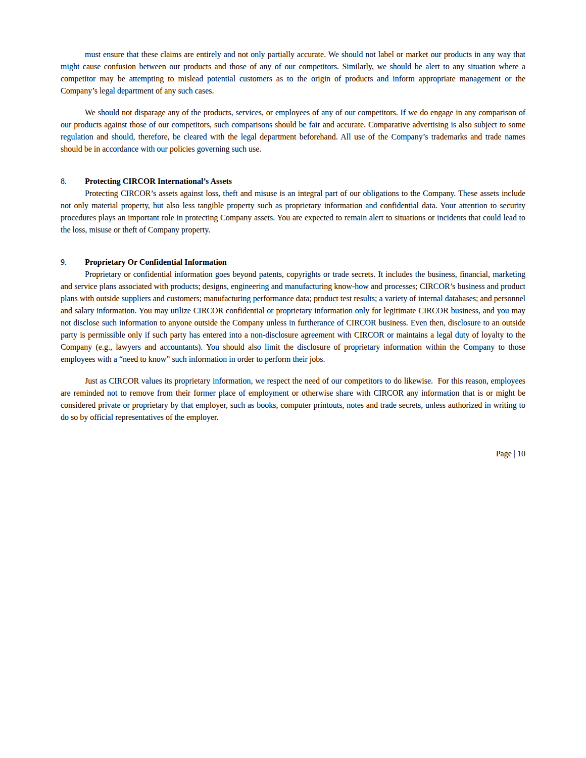must ensure that these claims are entirely and not only partially accurate. We should not label or market our products in any way that might cause confusion between our products and those of any of our competitors. Similarly, we should be alert to any situation where a competitor may be attempting to mislead potential customers as to the origin of products and inform appropriate management or the Company’s legal department of any such cases.
We should not disparage any of the products, services, or employees of any of our competitors. If we do engage in any comparison of our products against those of our competitors, such comparisons should be fair and accurate. Comparative advertising is also subject to some regulation and should, therefore, be cleared with the legal department beforehand. All use of the Company’s trademarks and trade names should be in accordance with our policies governing such use.
8. Protecting CIRCOR International’s Assets
Protecting CIRCOR’s assets against loss, theft and misuse is an integral part of our obligations to the Company. These assets include not only material property, but also less tangible property such as proprietary information and confidential data. Your attention to security procedures plays an important role in protecting Company assets. You are expected to remain alert to situations or incidents that could lead to the loss, misuse or theft of Company property.
9. Proprietary Or Confidential Information
Proprietary or confidential information goes beyond patents, copyrights or trade secrets. It includes the business, financial, marketing and service plans associated with products; designs, engineering and manufacturing know-how and processes; CIRCOR’s business and product plans with outside suppliers and customers; manufacturing performance data; product test results; a variety of internal databases; and personnel and salary information. You may utilize CIRCOR confidential or proprietary information only for legitimate CIRCOR business, and you may not disclose such information to anyone outside the Company unless in furtherance of CIRCOR business. Even then, disclosure to an outside party is permissible only if such party has entered into a non-disclosure agreement with CIRCOR or maintains a legal duty of loyalty to the Company (e.g., lawyers and accountants). You should also limit the disclosure of proprietary information within the Company to those employees with a “need to know” such information in order to perform their jobs.
Just as CIRCOR values its proprietary information, we respect the need of our competitors to do likewise. For this reason, employees are reminded not to remove from their former place of employment or otherwise share with CIRCOR any information that is or might be considered private or proprietary by that employer, such as books, computer printouts, notes and trade secrets, unless authorized in writing to do so by official representatives of the employer.
Page | 10